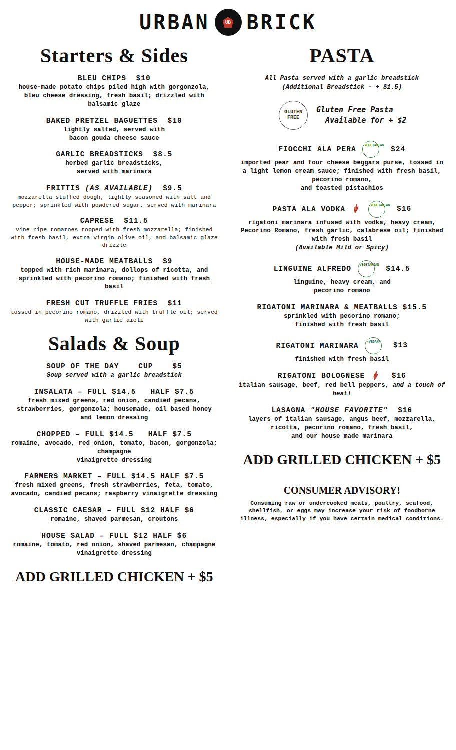URBAN UB BRICK
Starters & Sides
BLEU CHIPS $10
house-made potato chips piled high with gorgonzola, bleu cheese dressing, fresh basil; drizzled with balsamic glaze
BAKED PRETZEL BAGUETTES $10
lightly salted, served with
bacon gouda cheese sauce
GARLIC BREADSTICKS $8.5
herbed garlic breadsticks,
served with marinara
FRITTIS (AS AVAILABLE) $9.5
mozzarella stuffed dough, lightly seasoned with salt and pepper; sprinkled with powdered sugar, served with marinara
CAPRESE $11.5
vine ripe tomatoes topped with fresh mozzarella; finished with fresh basil, extra virgin olive oil, and balsamic glaze drizzle
HOUSE-MADE MEATBALLS $9
topped with rich marinara, dollops of ricotta, and sprinkled with pecorino romano; finished with fresh basil
FRESH CUT TRUFFLE FRIES $11
tossed in pecorino romano, drizzled with truffle oil; served with garlic aioli
Salads & Soup
SOUP OF THE DAY CUP $5
Soup served with a garlic breadstick
INSALATA – FULL $14.5 HALF $7.5
fresh mixed greens, red onion, candied pecans, strawberries, gorgonzola; housemade, oil based honey
and lemon dressing
CHOPPED – FULL $14.5 HALF $7.5
romaine, avocado, red onion, tomato, bacon, gorgonzola; champagne
vinaigrette dressing
FARMERS MARKET – FULL $14.5 HALF $7.5
fresh mixed greens, fresh strawberries, feta, tomato, avocado, candied pecans; raspberry vinaigrette dressing
CLASSIC CAESAR – FULL $12 HALF $6
romaine, shaved parmesan, croutons
HOUSE SALAD – FULL $12 HALF $6
romaine, tomato, red onion, shaved parmesan, champagne vinaigrette dressing
ADD GRILLED CHICKEN + $5
PASTA
All Pasta served with a garlic breadstick
(Additional Breadstick - + $1.5)
GLUTEN
FREE Gluten Free Pasta
Available for + $2
FIOCCHI ALA PERA VEGETARIAN $24
imported pear and four cheese beggars purse, tossed in a light lemon cream sauce; finished with fresh basil, pecorino romano,
and toasted pistachios
PASTA ALA VODKA 🌶 VEGETARIAN $16
rigatoni marinara infused with vodka, heavy cream, Pecorino Romano, fresh garlic, calabrese oil; finished with fresh basil
(Available Mild or Spicy)
LINGUINE ALFREDO VEGETARIAN $14.5
linguine, heavy cream, and
pecorino romano
RIGATONI MARINARA & MEATBALLS $15.5
sprinkled with pecorino romano;
finished with fresh basil
RIGATONI MARINARA •VEGAN• $13
finished with fresh basil
RIGATONI BOLOGNESE 🌶 $16
italian sausage, beef, red bell peppers, and a touch of heat!
LASAGNA "HOUSE FAVORITE" $16
layers of italian sausage, angus beef, mozzarella, ricotta, pecorino romano, fresh basil,
and our house made marinara
ADD GRILLED CHICKEN + $5
CONSUMER ADVISORY!
Consuming raw or undercooked meats, poultry, seafood, shellfish, or eggs may increase your risk of foodborne illness, especially if you have certain medical conditions.